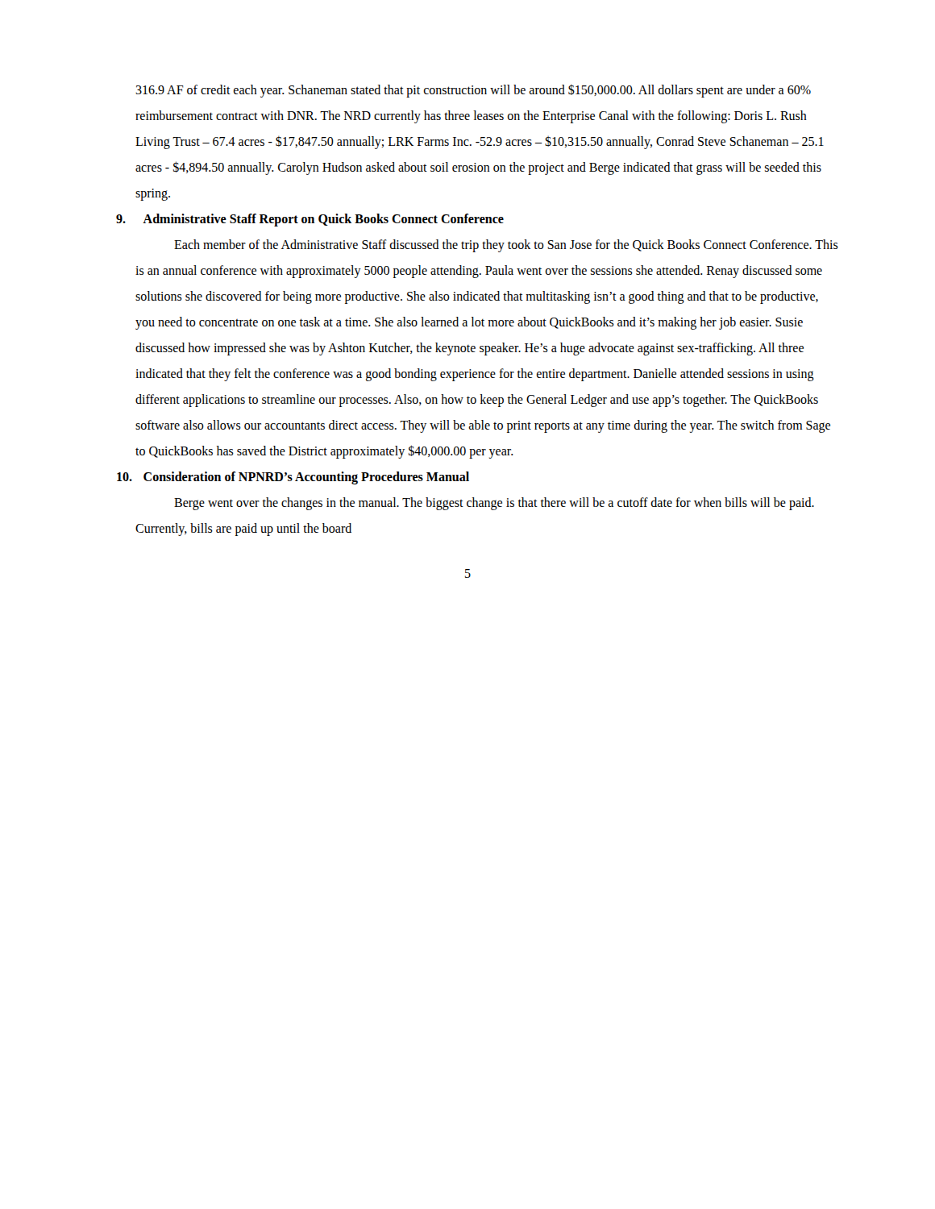316.9 AF of credit each year. Schaneman stated that pit construction will be around $150,000.00. All dollars spent are under a 60% reimbursement contract with DNR. The NRD currently has three leases on the Enterprise Canal with the following: Doris L. Rush Living Trust – 67.4 acres - $17,847.50 annually; LRK Farms Inc. -52.9 acres – $10,315.50 annually, Conrad Steve Schaneman – 25.1 acres - $4,894.50 annually. Carolyn Hudson asked about soil erosion on the project and Berge indicated that grass will be seeded this spring.
9. Administrative Staff Report on Quick Books Connect Conference
Each member of the Administrative Staff discussed the trip they took to San Jose for the Quick Books Connect Conference. This is an annual conference with approximately 5000 people attending. Paula went over the sessions she attended. Renay discussed some solutions she discovered for being more productive. She also indicated that multitasking isn’t a good thing and that to be productive, you need to concentrate on one task at a time. She also learned a lot more about QuickBooks and it’s making her job easier. Susie discussed how impressed she was by Ashton Kutcher, the keynote speaker. He’s a huge advocate against sex-trafficking. All three indicated that they felt the conference was a good bonding experience for the entire department. Danielle attended sessions in using different applications to streamline our processes. Also, on how to keep the General Ledger and use app’s together. The QuickBooks software also allows our accountants direct access. They will be able to print reports at any time during the year. The switch from Sage to QuickBooks has saved the District approximately $40,000.00 per year.
10. Consideration of NPNRD’s Accounting Procedures Manual
Berge went over the changes in the manual. The biggest change is that there will be a cutoff date for when bills will be paid. Currently, bills are paid up until the board
5